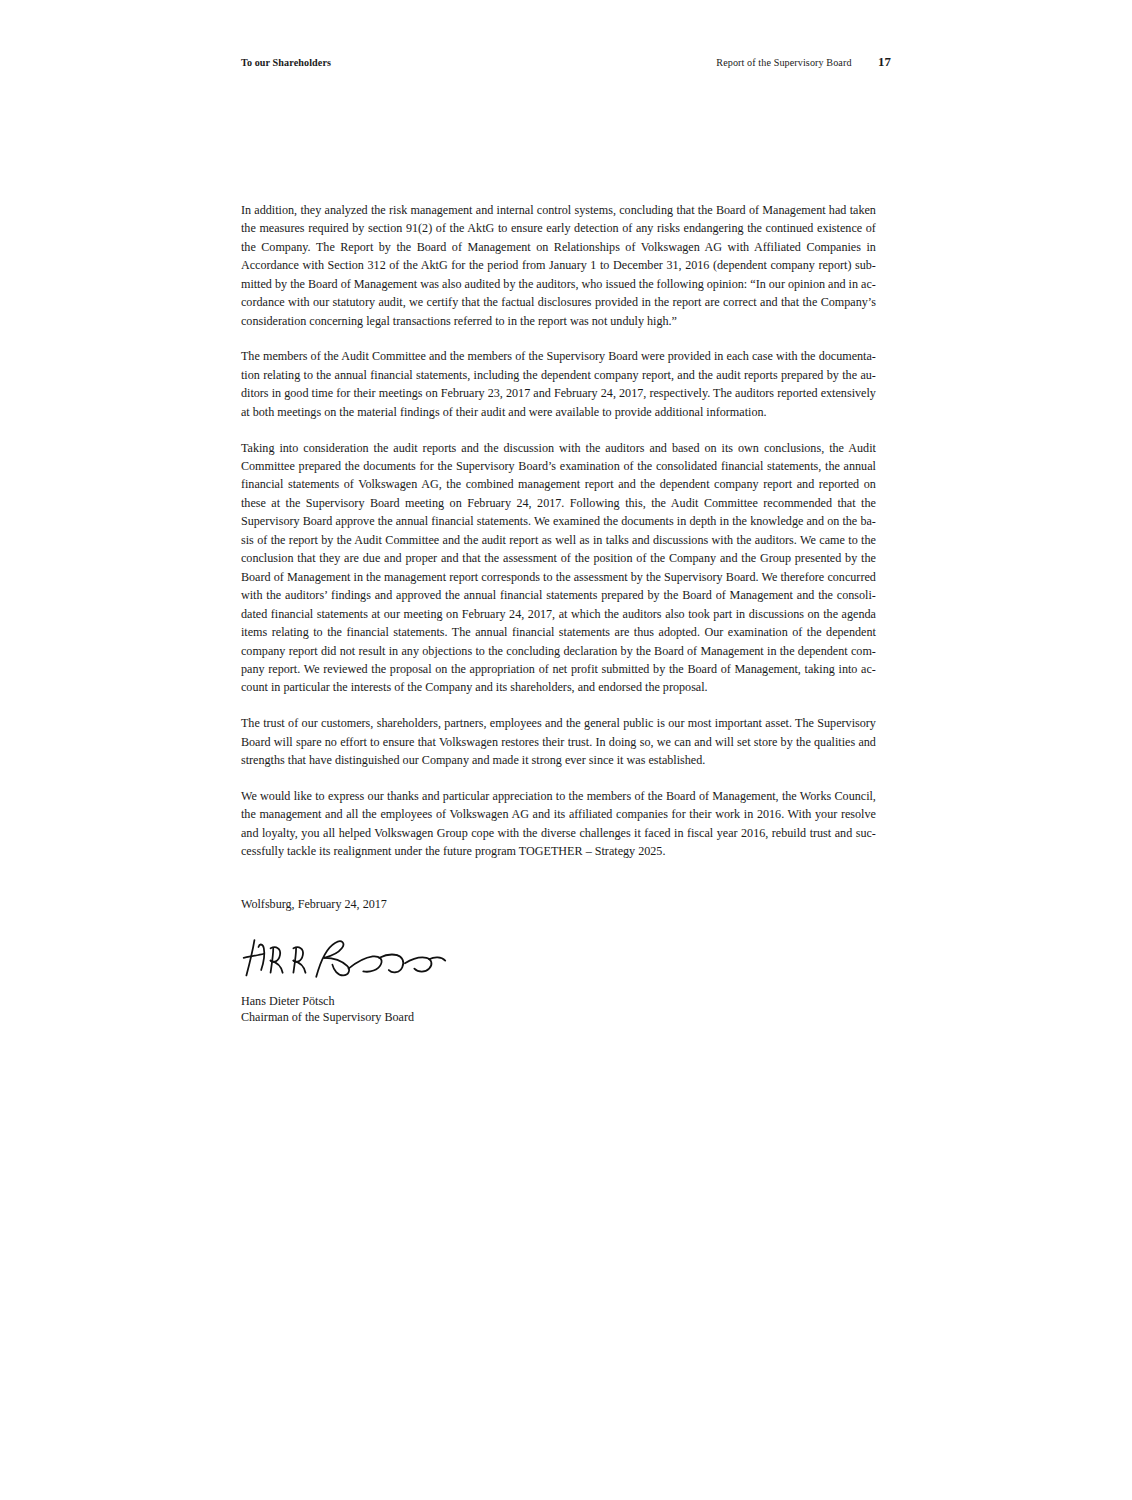To our Shareholders
Report of the Supervisory Board 17
In addition, they analyzed the risk management and internal control systems, concluding that the Board of Management had taken the measures required by section 91(2) of the AktG to ensure early detection of any risks endangering the continued existence of the Company. The Report by the Board of Management on Relationships of Volkswagen AG with Affiliated Companies in Accordance with Section 312 of the AktG for the period from January 1 to December 31, 2016 (dependent company report) submitted by the Board of Management was also audited by the auditors, who issued the following opinion: “In our opinion and in accordance with our statutory audit, we certify that the factual disclosures provided in the report are correct and that the Company’s consideration concerning legal transactions referred to in the report was not unduly high.”
The members of the Audit Committee and the members of the Supervisory Board were provided in each case with the documentation relating to the annual financial statements, including the dependent company report, and the audit reports prepared by the auditors in good time for their meetings on February 23, 2017 and February 24, 2017, respectively. The auditors reported extensively at both meetings on the material findings of their audit and were available to provide additional information.
Taking into consideration the audit reports and the discussion with the auditors and based on its own conclusions, the Audit Committee prepared the documents for the Supervisory Board’s examination of the consolidated financial statements, the annual financial statements of Volkswagen AG, the combined management report and the dependent company report and reported on these at the Supervisory Board meeting on February 24, 2017. Following this, the Audit Committee recommended that the Supervisory Board approve the annual financial statements. We examined the documents in depth in the knowledge and on the basis of the report by the Audit Committee and the audit report as well as in talks and discussions with the auditors. We came to the conclusion that they are due and proper and that the assessment of the position of the Company and the Group presented by the Board of Management in the management report corresponds to the assessment by the Supervisory Board. We therefore concurred with the auditors’ findings and approved the annual financial statements prepared by the Board of Management and the consolidated financial statements at our meeting on February 24, 2017, at which the auditors also took part in discussions on the agenda items relating to the financial statements. The annual financial statements are thus adopted. Our examination of the dependent company report did not result in any objections to the concluding declaration by the Board of Management in the dependent company report. We reviewed the proposal on the appropriation of net profit submitted by the Board of Management, taking into account in particular the interests of the Company and its shareholders, and endorsed the proposal.
The trust of our customers, shareholders, partners, employees and the general public is our most important asset. The Supervisory Board will spare no effort to ensure that Volkswagen restores their trust. In doing so, we can and will set store by the qualities and strengths that have distinguished our Company and made it strong ever since it was established.
We would like to express our thanks and particular appreciation to the members of the Board of Management, the Works Council, the management and all the employees of Volkswagen AG and its affiliated companies for their work in 2016. With your resolve and loyalty, you all helped Volkswagen Group cope with the diverse challenges it faced in fiscal year 2016, rebuild trust and successfully tackle its realignment under the future program TOGETHER – Strategy 2025.
Wolfsburg, February 24, 2017
Hans Dieter Pötsch
Chairman of the Supervisory Board